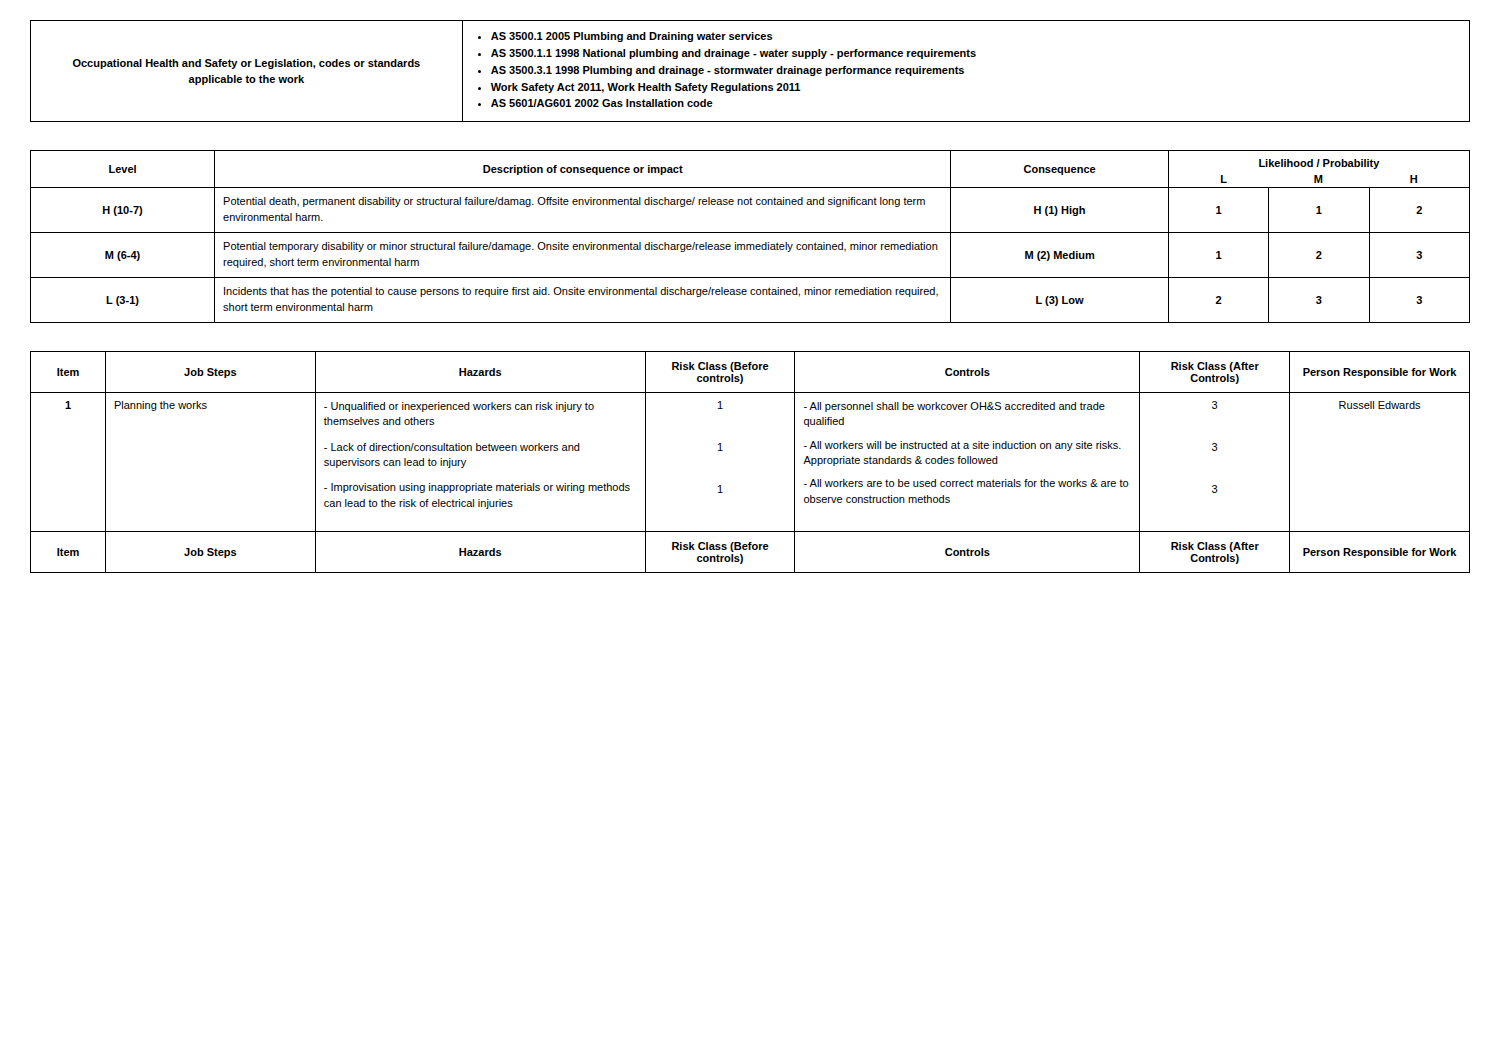| Occupational Health and Safety or Legislation, codes or standards applicable to the work | AS 3500.1 2005 Plumbing and Draining water services AS 3500.1.1 1998 National plumbing and drainage - water supply - performance requirements AS 3500.3.1 1998 Plumbing and drainage - stormwater drainage performance requirements Work Safety Act 2011, Work Health Safety Regulations 2011 AS 5601/AG601 2002 Gas Installation code |
| Level | Description of consequence or impact | Consequence | Likelihood / Probability L M H |
| --- | --- | --- | --- |
| H (10-7) | Potential death, permanent disability or structural failure/damag. Offsite environmental discharge/ release not contained and significant long term environmental harm. | H (1) High | 1 | 1 | 2 |
| M (6-4) | Potential temporary disability or minor structural failure/damage. Onsite environmental discharge/release immediately contained, minor remediation required, short term environmental harm | M (2) Medium | 1 | 2 | 3 |
| L (3-1) | Incidents that has the potential to cause persons to require first aid. Onsite environmental discharge/release contained, minor remediation required, short term environmental harm | L (3) Low | 2 | 3 | 3 |
| Item | Job Steps | Hazards | Risk Class (Before controls) | Controls | Risk Class (After Controls) | Person Responsible for Work |
| --- | --- | --- | --- | --- | --- | --- |
| 1 | Planning the works | - Unqualified or inexperienced workers can risk injury to themselves and others - Lack of direction/consultation between workers and supervisors can lead to injury - Improvisation using inappropriate materials or wiring methods can lead to the risk of electrical injuries | 1 1 1 | - All personnel shall be workcover OH&S accredited and trade qualified - All workers will be instructed at a site induction on any site risks. Appropriate standards & codes followed - All workers are to be used correct materials for the works & are to observe construction methods | 3 3 3 | Russell Edwards |
| Item | Job Steps | Hazards | Risk Class (Before controls) | Controls | Risk Class (After Controls) | Person Responsible for Work |